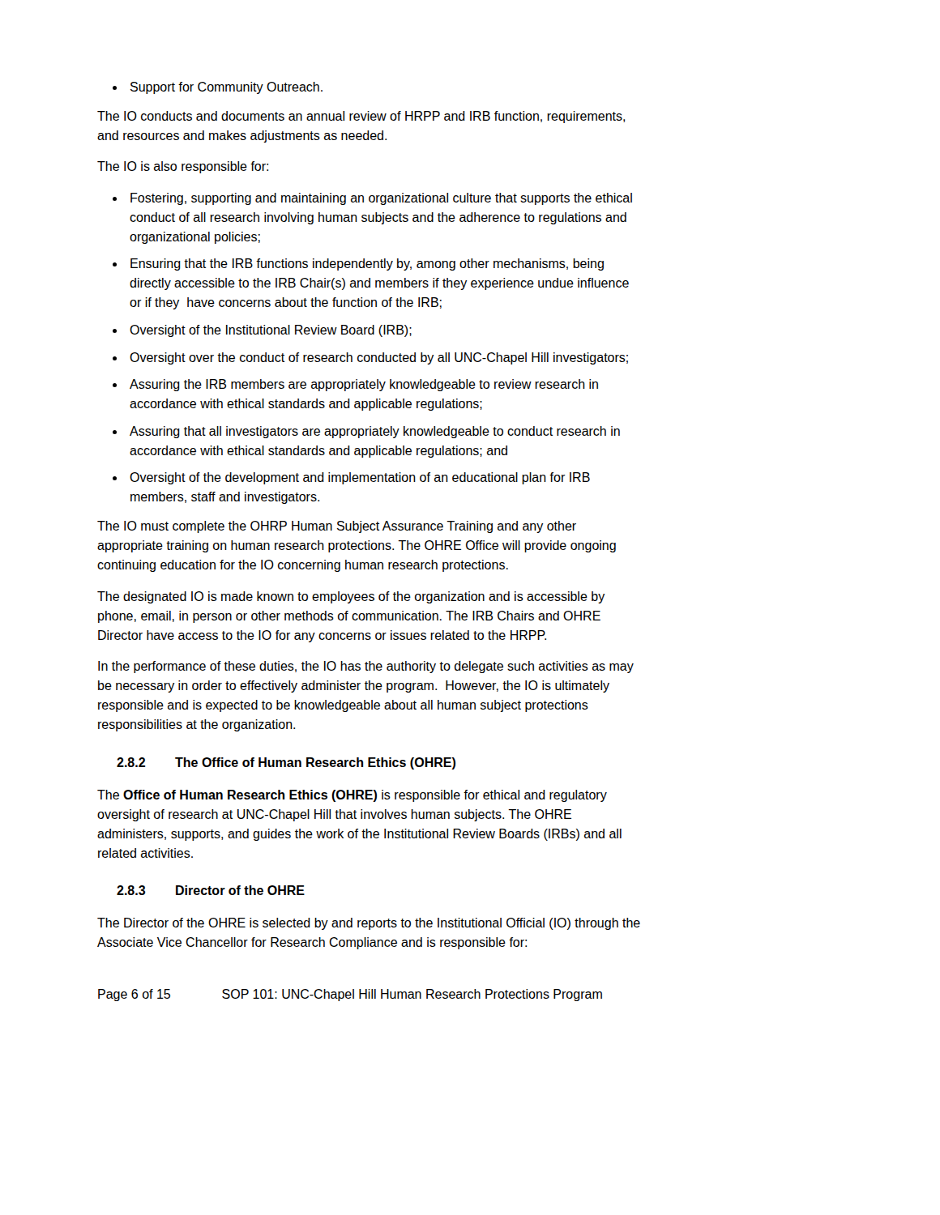Support for Community Outreach.
The IO conducts and documents an annual review of HRPP and IRB function, requirements, and resources and makes adjustments as needed.
The IO is also responsible for:
Fostering, supporting and maintaining an organizational culture that supports the ethical conduct of all research involving human subjects and the adherence to regulations and organizational policies;
Ensuring that the IRB functions independently by, among other mechanisms, being directly accessible to the IRB Chair(s) and members if they experience undue influence or if they have concerns about the function of the IRB;
Oversight of the Institutional Review Board (IRB);
Oversight over the conduct of research conducted by all UNC-Chapel Hill investigators;
Assuring the IRB members are appropriately knowledgeable to review research in accordance with ethical standards and applicable regulations;
Assuring that all investigators are appropriately knowledgeable to conduct research in accordance with ethical standards and applicable regulations; and
Oversight of the development and implementation of an educational plan for IRB members, staff and investigators.
The IO must complete the OHRP Human Subject Assurance Training and any other appropriate training on human research protections. The OHRE Office will provide ongoing continuing education for the IO concerning human research protections.
The designated IO is made known to employees of the organization and is accessible by phone, email, in person or other methods of communication. The IRB Chairs and OHRE Director have access to the IO for any concerns or issues related to the HRPP.
In the performance of these duties, the IO has the authority to delegate such activities as may be necessary in order to effectively administer the program. However, the IO is ultimately responsible and is expected to be knowledgeable about all human subject protections responsibilities at the organization.
2.8.2 The Office of Human Research Ethics (OHRE)
The Office of Human Research Ethics (OHRE) is responsible for ethical and regulatory oversight of research at UNC-Chapel Hill that involves human subjects. The OHRE administers, supports, and guides the work of the Institutional Review Boards (IRBs) and all related activities.
2.8.3 Director of the OHRE
The Director of the OHRE is selected by and reports to the Institutional Official (IO) through the Associate Vice Chancellor for Research Compliance and is responsible for:
Page 6 of 15 SOP 101: UNC-Chapel Hill Human Research Protections Program